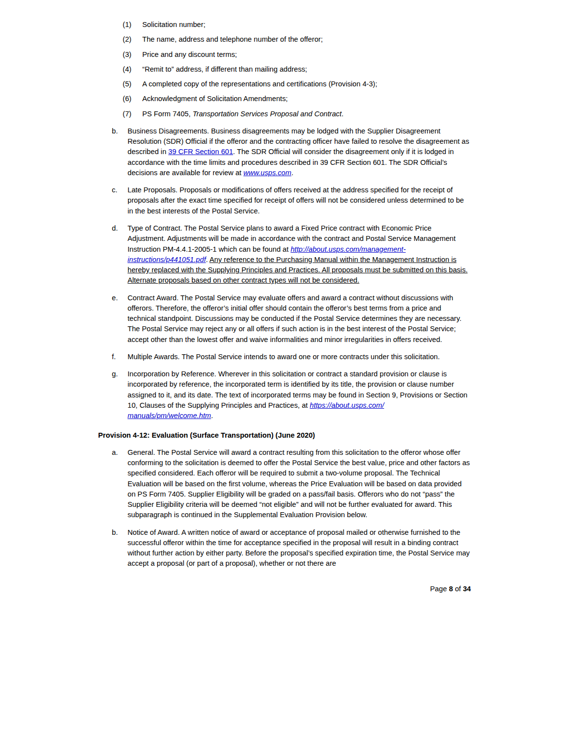(1) Solicitation number;
(2) The name, address and telephone number of the offeror;
(3) Price and any discount terms;
(4)“Remit to” address, if different than mailing address;
(5) A completed copy of the representations and certifications (Provision 4-3);
(6) Acknowledgment of Solicitation Amendments;
(7) PS Form 7405, Transportation Services Proposal and Contract.
b. Business Disagreements. Business disagreements may be lodged with the Supplier Disagreement Resolution (SDR) Official if the offeror and the contracting officer have failed to resolve the disagreement as described in 39 CFR Section 601. The SDR Official will consider the disagreement only if it is lodged in accordance with the time limits and procedures described in 39 CFR Section 601. The SDR Official’s decisions are available for review at www.usps.com.
c. Late Proposals. Proposals or modifications of offers received at the address specified for the receipt of proposals after the exact time specified for receipt of offers will not be considered unless determined to be in the best interests of the Postal Service.
d. Type of Contract. The Postal Service plans to award a Fixed Price contract with Economic Price Adjustment. Adjustments will be made in accordance with the contract and Postal Service Management Instruction PM-4.4.1-2005-1 which can be found at http://about.usps.com/management-instructions/p441051.pdf. Any reference to the Purchasing Manual within the Management Instruction is hereby replaced with the Supplying Principles and Practices. All proposals must be submitted on this basis. Alternate proposals based on other contract types will not be considered.
e. Contract Award. The Postal Service may evaluate offers and award a contract without discussions with offerors. Therefore, the offeror’s initial offer should contain the offeror’s best terms from a price and technical standpoint. Discussions may be conducted if the Postal Service determines they are necessary. The Postal Service may reject any or all offers if such action is in the best interest of the Postal Service; accept other than the lowest offer and waive informalities and minor irregularities in offers received.
f. Multiple Awards. The Postal Service intends to award one or more contracts under this solicitation.
g. Incorporation by Reference. Wherever in this solicitation or contract a standard provision or clause is incorporated by reference, the incorporated term is identified by its title, the provision or clause number assigned to it, and its date. The text of incorporated terms may be found in Section 9, Provisions or Section 10, Clauses of the Supplying Principles and Practices, at https://about.usps.com/ manuals/pm/welcome.htm.
Provision 4-12: Evaluation (Surface Transportation) (June 2020)
a. General. The Postal Service will award a contract resulting from this solicitation to the offeror whose offer conforming to the solicitation is deemed to offer the Postal Service the best value, price and other factors as specified considered. Each offeror will be required to submit a two-volume proposal. The Technical Evaluation will be based on the first volume, whereas the Price Evaluation will be based on data provided on PS Form 7405. Supplier Eligibility will be graded on a pass/fail basis. Offerors who do not “pass” the Supplier Eligibility criteria will be deemed “not eligible” and will not be further evaluated for award. This subparagraph is continued in the Supplemental Evaluation Provision below.
b. Notice of Award. A written notice of award or acceptance of proposal mailed or otherwise furnished to the successful offeror within the time for acceptance specified in the proposal will result in a binding contract without further action by either party. Before the proposal’s specified expiration time, the Postal Service may accept a proposal (or part of a proposal), whether or not there are
Page 8 of 34